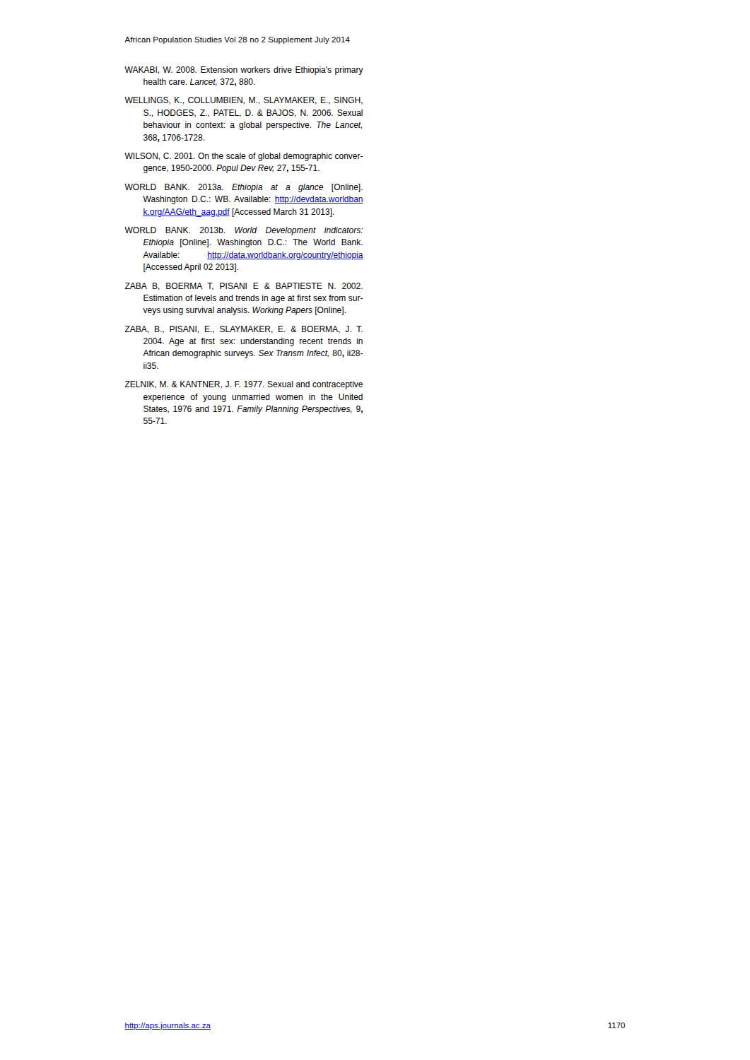African Population Studies Vol 28 no 2 Supplement July 2014
WAKABI, W. 2008. Extension workers drive Ethiopia's primary health care. Lancet, 372, 880.
WELLINGS, K., COLLUMBIEN, M., SLAYMAKER, E., SINGH, S., HODGES, Z., PATEL, D. & BAJOS, N. 2006. Sexual behaviour in context: a global perspective. The Lancet, 368, 1706-1728.
WILSON, C. 2001. On the scale of global demographic convergence, 1950-2000. Popul Dev Rev, 27, 155-71.
WORLD BANK. 2013a. Ethiopia at a glance [Online]. Washington D.C.: WB. Available: http://devdata.worldbank.org/AAG/eth_aag.pdf [Accessed March 31 2013].
WORLD BANK. 2013b. World Development indicators: Ethiopia [Online]. Washington D.C.: The World Bank. Available: http://data.worldbank.org/country/ethiopia [Accessed April 02 2013].
ZABA B, BOERMA T, PISANI E & BAPTIESTE N. 2002. Estimation of levels and trends in age at first sex from surveys using survival analysis. Working Papers [Online].
ZABA, B., PISANI, E., SLAYMAKER, E. & BOERMA, J. T. 2004. Age at first sex: understanding recent trends in African demographic surveys. Sex Transm Infect, 80, ii28-ii35.
ZELNIK, M. & KANTNER, J. F. 1977. Sexual and contraceptive experience of young unmarried women in the United States, 1976 and 1971. Family Planning Perspectives, 9, 55-71.
http://aps.journals.ac.za 1170